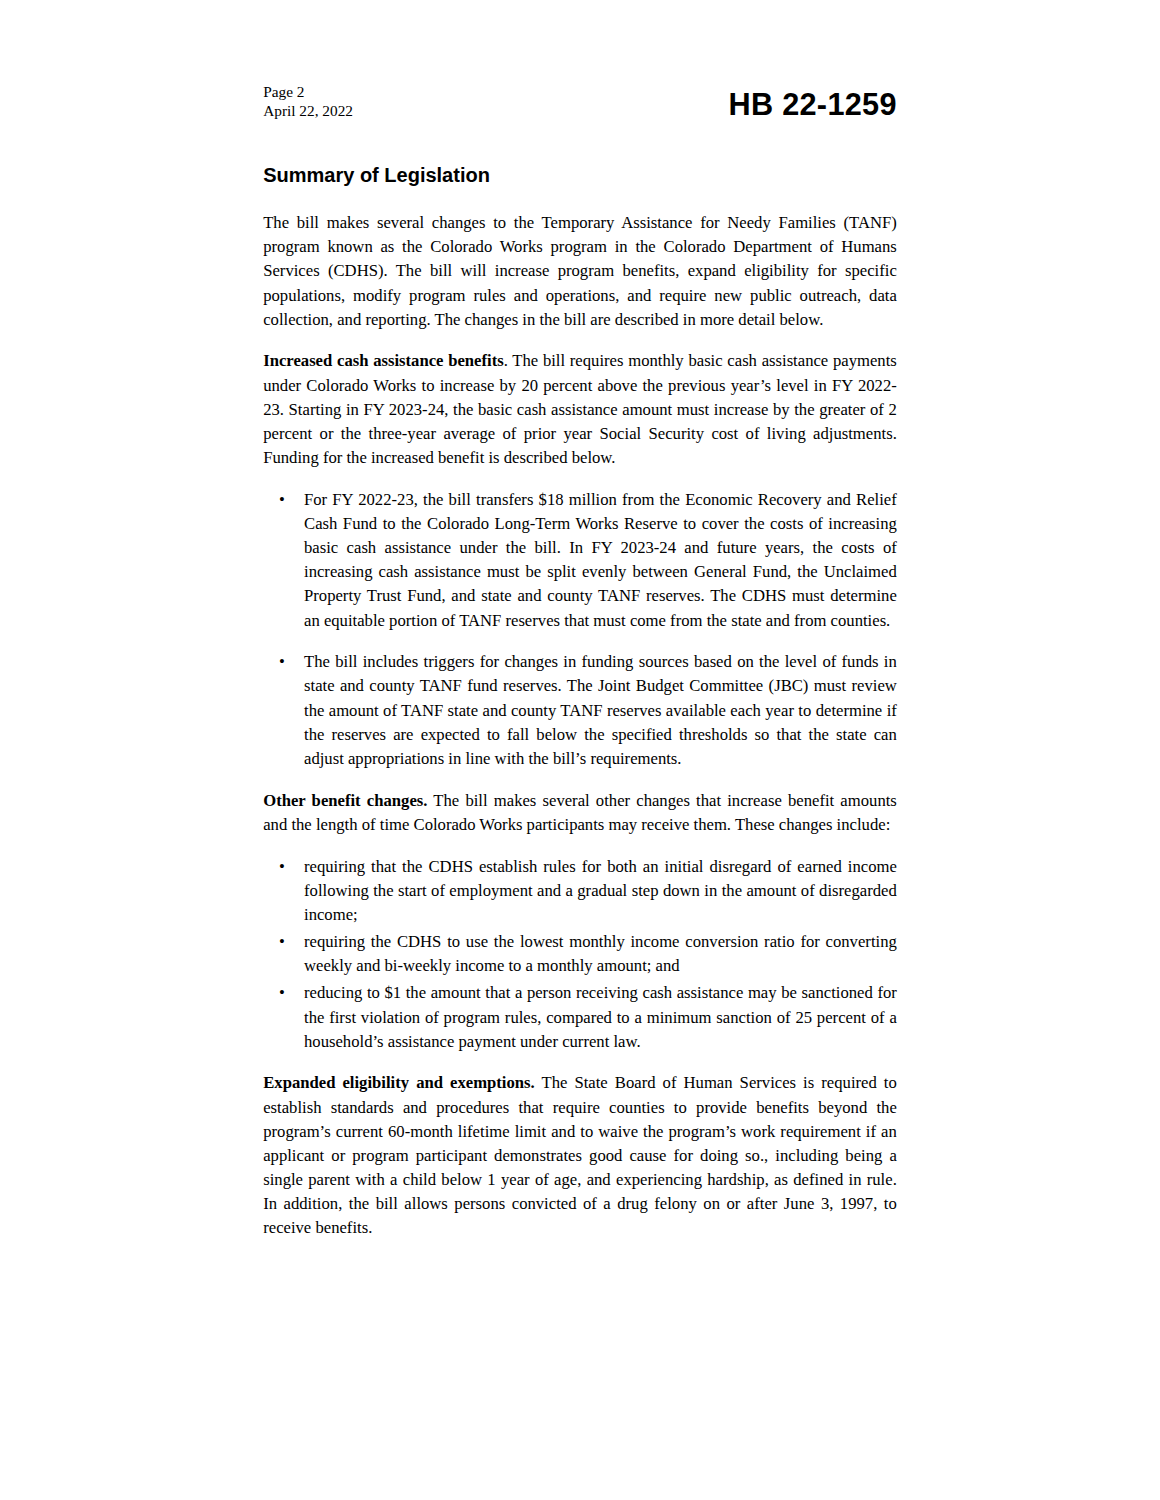Page 2
April 22, 2022
HB 22-1259
Summary of Legislation
The bill makes several changes to the Temporary Assistance for Needy Families (TANF) program known as the Colorado Works program in the Colorado Department of Humans Services (CDHS). The bill will increase program benefits, expand eligibility for specific populations, modify program rules and operations, and require new public outreach, data collection, and reporting. The changes in the bill are described in more detail below.
Increased cash assistance benefits. The bill requires monthly basic cash assistance payments under Colorado Works to increase by 20 percent above the previous year’s level in FY 2022-23. Starting in FY 2023-24, the basic cash assistance amount must increase by the greater of 2 percent or the three-year average of prior year Social Security cost of living adjustments. Funding for the increased benefit is described below.
For FY 2022-23, the bill transfers $18 million from the Economic Recovery and Relief Cash Fund to the Colorado Long-Term Works Reserve to cover the costs of increasing basic cash assistance under the bill. In FY 2023-24 and future years, the costs of increasing cash assistance must be split evenly between General Fund, the Unclaimed Property Trust Fund, and state and county TANF reserves. The CDHS must determine an equitable portion of TANF reserves that must come from the state and from counties.
The bill includes triggers for changes in funding sources based on the level of funds in state and county TANF fund reserves. The Joint Budget Committee (JBC) must review the amount of TANF state and county TANF reserves available each year to determine if the reserves are expected to fall below the specified thresholds so that the state can adjust appropriations in line with the bill’s requirements.
Other benefit changes. The bill makes several other changes that increase benefit amounts and the length of time Colorado Works participants may receive them. These changes include:
requiring that the CDHS establish rules for both an initial disregard of earned income following the start of employment and a gradual step down in the amount of disregarded income;
requiring the CDHS to use the lowest monthly income conversion ratio for converting weekly and bi-weekly income to a monthly amount; and
reducing to $1 the amount that a person receiving cash assistance may be sanctioned for the first violation of program rules, compared to a minimum sanction of 25 percent of a household’s assistance payment under current law.
Expanded eligibility and exemptions. The State Board of Human Services is required to establish standards and procedures that require counties to provide benefits beyond the program’s current 60-month lifetime limit and to waive the program’s work requirement if an applicant or program participant demonstrates good cause for doing so., including being a single parent with a child below 1 year of age, and experiencing hardship, as defined in rule. In addition, the bill allows persons convicted of a drug felony on or after June 3, 1997, to receive benefits.